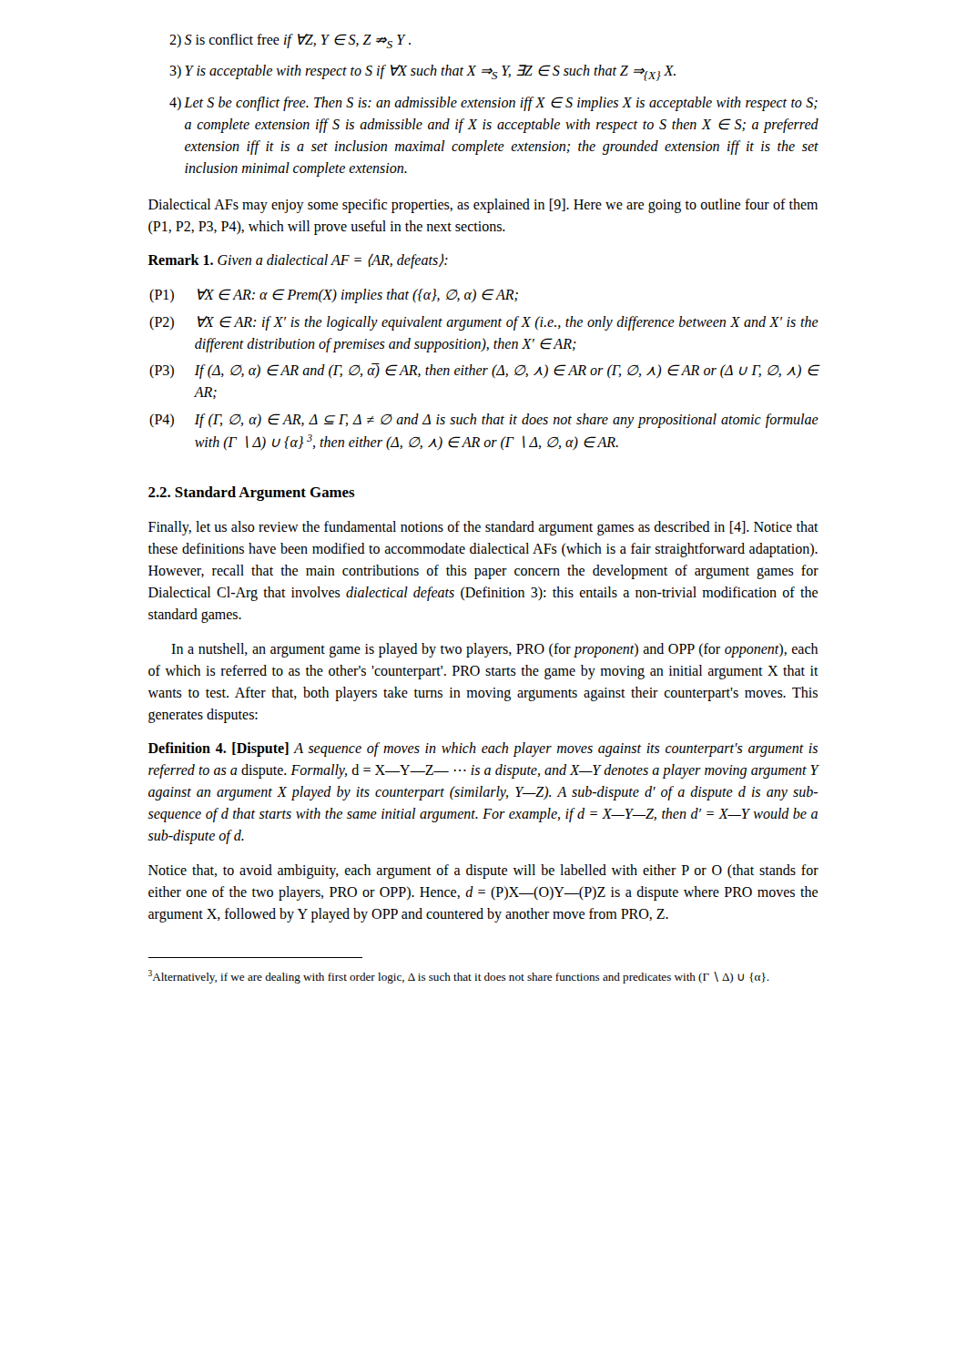2) S is conflict free if ∀Z, Y ∈ S, Z ⇏S Y .
3) Y is acceptable with respect to S if ∀X such that X ⇒S Y, ∃Z ∈ S such that Z ⇒{X} X.
4) Let S be conflict free. Then S is: an admissible extension iff X ∈ S implies X is acceptable with respect to S; a complete extension iff S is admissible and if X is acceptable with respect to S then X ∈ S; a preferred extension iff it is a set inclusion maximal complete extension; the grounded extension iff it is the set inclusion minimal complete extension.
Dialectical AFs may enjoy some specific properties, as explained in [9]. Here we are going to outline four of them (P1, P2, P3, P4), which will prove useful in the next sections.
Remark 1. Given a dialectical AF = ⟨AR, defeats⟩:
(P1) ∀X ∈ AR: α ∈ Prem(X) implies that ({α}, ∅, α) ∈ AR;
(P2) ∀X ∈ AR: if X′ is the logically equivalent argument of X (i.e., the only difference between X and X′ is the different distribution of premises and supposition), then X′ ∈ AR;
(P3) If (Δ, ∅, α) ∈ AR and (Γ, ∅, α̅) ∈ AR, then either (Δ, ∅, ⋏) ∈ AR or (Γ, ∅, ⋏) ∈ AR or (Δ ∪ Γ, ∅, ⋏) ∈ AR;
(P4) If (Γ, ∅, α) ∈ AR, Δ ⊆ Γ, Δ ≠ ∅ and Δ is such that it does not share any propositional atomic formulae with (Γ ∖ Δ) ∪ {α} 3, then either (Δ, ∅, ⋏) ∈ AR or (Γ ∖ Δ, ∅, α) ∈ AR.
2.2. Standard Argument Games
Finally, let us also review the fundamental notions of the standard argument games as described in [4]. Notice that these definitions have been modified to accommodate dialectical AFs (which is a fair straightforward adaptation). However, recall that the main contributions of this paper concern the development of argument games for Dialectical Cl-Arg that involves dialectical defeats (Definition 3): this entails a non-trivial modification of the standard games.
In a nutshell, an argument game is played by two players, PRO (for proponent) and OPP (for opponent), each of which is referred to as the other's 'counterpart'. PRO starts the game by moving an initial argument X that it wants to test. After that, both players take turns in moving arguments against their counterpart's moves. This generates disputes:
Definition 4. [Dispute] A sequence of moves in which each player moves against its counterpart's argument is referred to as a dispute. Formally, d = X—Y—Z— ⋯ is a dispute, and X—Y denotes a player moving argument Y against an argument X played by its counterpart (similarly, Y—Z). A sub-dispute d′ of a dispute d is any sub-sequence of d that starts with the same initial argument. For example, if d = X—Y—Z, then d′ = X—Y would be a sub-dispute of d.
Notice that, to avoid ambiguity, each argument of a dispute will be labelled with either P or O (that stands for either one of the two players, PRO or OPP). Hence, d = (P)X—(O)Y—(P)Z is a dispute where PRO moves the argument X, followed by Y played by OPP and countered by another move from PRO, Z.
3Alternatively, if we are dealing with first order logic, Δ is such that it does not share functions and predicates with (Γ ∖ Δ) ∪ {α}.